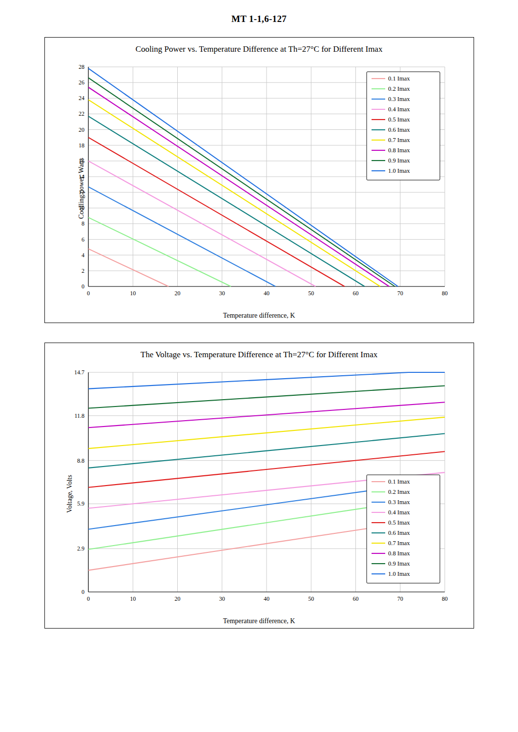MT 1-1,6-127
Cooling Power vs. Temperature Difference at Th=27°C for Different Imax
Coolling power, Watts
0 2 4 6 8 10 12 14 16 18 20 22 24 26 28 0 10 20 30 40 50 60 70 80 0.1 Imax 0.2 Imax 0.3 Imax 0.4 Imax 0.5 Imax 0.6 Imax 0.7 Imax 0.8 Imax 0.9 Imax 1.0 Imax
Temperature difference, K
The Voltage vs. Temperature Difference at Th=27°C for Different Imax
Voltage, Volts
0 2.9 5.9 8.8 11.8 14.7 0 10 20 30 40 50 60 70 80 0.1 Imax 0.2 Imax 0.3 Imax 0.4 Imax 0.5 Imax 0.6 Imax 0.7 Imax 0.8 Imax 0.9 Imax 1.0 Imax
Temperature difference, K